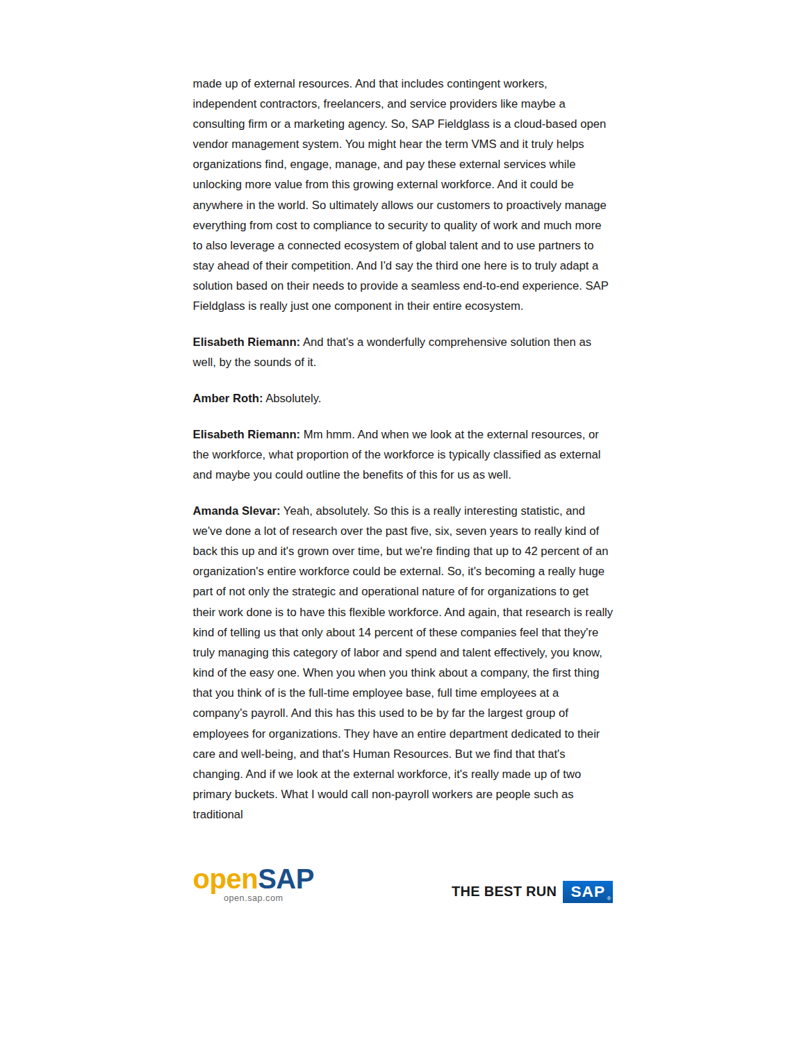made up of external resources. And that includes contingent workers, independent contractors, freelancers, and service providers like maybe a consulting firm or a marketing agency. So, SAP Fieldglass is a cloud-based open vendor management system. You might hear the term VMS and it truly helps organizations find, engage, manage, and pay these external services while unlocking more value from this growing external workforce. And it could be anywhere in the world. So ultimately allows our customers to proactively manage everything from cost to compliance to security to quality of work and much more to also leverage a connected ecosystem of global talent and to use partners to stay ahead of their competition. And I'd say the third one here is to truly adapt a solution based on their needs to provide a seamless end-to-end experience. SAP Fieldglass is really just one component in their entire ecosystem.
Elisabeth Riemann: And that's a wonderfully comprehensive solution then as well, by the sounds of it.
Amber Roth: Absolutely.
Elisabeth Riemann: Mm hmm. And when we look at the external resources, or the workforce, what proportion of the workforce is typically classified as external and maybe you could outline the benefits of this for us as well.
Amanda Slevar: Yeah, absolutely. So this is a really interesting statistic, and we've done a lot of research over the past five, six, seven years to really kind of back this up and it's grown over time, but we're finding that up to 42 percent of an organization's entire workforce could be external. So, it's becoming a really huge part of not only the strategic and operational nature of for organizations to get their work done is to have this flexible workforce. And again, that research is really kind of telling us that only about 14 percent of these companies feel that they're truly managing this category of labor and spend and talent effectively, you know, kind of the easy one. When you when you think about a company, the first thing that you think of is the full-time employee base, full time employees at a company's payroll. And this has this used to be by far the largest group of employees for organizations. They have an entire department dedicated to their care and well-being, and that's Human Resources. But we find that that's changing. And if we look at the external workforce, it's really made up of two primary buckets. What I would call non-payroll workers are people such as traditional
open SAP
open.sap.com
THE BEST RUN
SAP